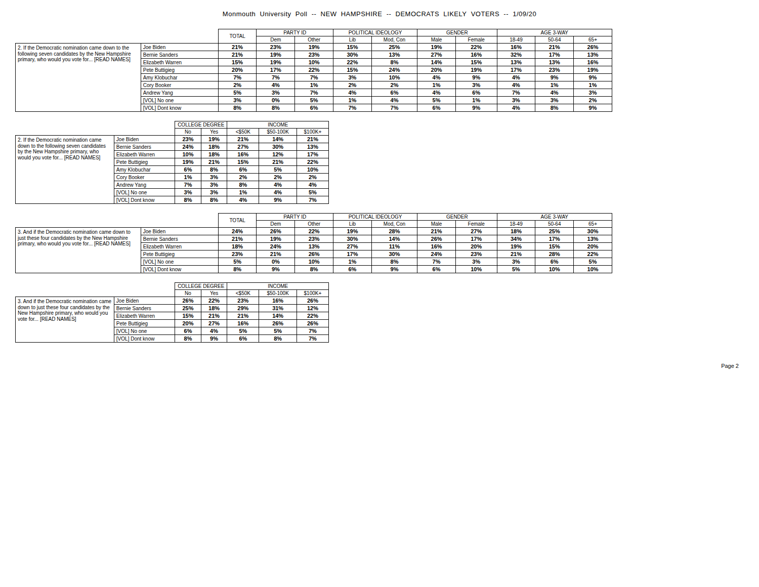Monmouth University Poll -- NEW HAMPSHIRE -- DEMOCRATS LIKELY VOTERS -- 1/09/20
| | | TOTAL | PARTY ID | POLITICAL IDEOLOGY | GENDER | AGE 3-WAY |
| | | Dem | Other | Lib | Mod, Con | Male | Female | 18-49 | 50-64 | 65+ |
| 2. If the Democratic nomination came down to the following seven candidates by the New Hampshire primary, who would you vote for... [READ NAMES] | Joe Biden | 21% | 23% | 19% | 15% | 25% | 19% | 22% | 16% | 21% | 26% |
| Bernie Sanders | 21% | 19% | 23% | 30% | 13% | 27% | 16% | 32% | 17% | 13% |
| Elizabeth Warren | 15% | 19% | 10% | 22% | 8% | 14% | 15% | 13% | 13% | 16% |
| Pete Buttigieg | 20% | 17% | 22% | 15% | 24% | 20% | 19% | 17% | 23% | 19% |
| Amy Klobuchar | 7% | 7% | 7% | 3% | 10% | 4% | 9% | 4% | 9% | 9% |
| Cory Booker | 2% | 4% | 1% | 2% | 2% | 1% | 3% | 4% | 1% | 1% |
| Andrew Yang | 5% | 3% | 7% | 4% | 6% | 4% | 6% | 7% | 4% | 3% |
| [VOL] No one | 3% | 0% | 5% | 1% | 4% | 5% | 1% | 3% | 3% | 2% |
| [VOL] Dont know | 8% | 8% | 6% | 7% | 7% | 6% | 9% | 4% | 8% | 9% |
| | | COLLEGE DEGREE | INCOME |
| | | No | Yes | <$50K | $50-100K | $100K+ |
| 2. If the Democratic nomination came down to the following seven candidates by the New Hampshire primary, who would you vote for... [READ NAMES] | Joe Biden | 23% | 19% | 21% | 14% | 21% |
| Bernie Sanders | 24% | 18% | 27% | 30% | 13% |
| Elizabeth Warren | 10% | 18% | 16% | 12% | 17% |
| Pete Buttigieg | 19% | 21% | 15% | 21% | 22% |
| Amy Klobuchar | 6% | 8% | 6% | 5% | 10% |
| Cory Booker | 1% | 3% | 2% | 2% | 2% |
| Andrew Yang | 7% | 3% | 8% | 4% | 4% |
| [VOL] No one | 3% | 3% | 1% | 4% | 5% |
| [VOL] Dont know | 8% | 8% | 4% | 9% | 7% |
| | | TOTAL | PARTY ID | POLITICAL IDEOLOGY | GENDER | AGE 3-WAY |
| | | Dem | Other | Lib | Mod, Con | Male | Female | 18-49 | 50-64 | 65+ |
| 3. And if the Democratic nomination came down to just these four candidates by the New Hampshire primary, who would you vote for... [READ NAMES] | Joe Biden | 24% | 26% | 22% | 19% | 28% | 21% | 27% | 18% | 25% | 30% |
| Bernie Sanders | 21% | 19% | 23% | 30% | 14% | 26% | 17% | 34% | 17% | 13% |
| Elizabeth Warren | 18% | 24% | 13% | 27% | 11% | 16% | 20% | 19% | 15% | 20% |
| Pete Buttigieg | 23% | 21% | 26% | 17% | 30% | 24% | 23% | 21% | 28% | 22% |
| [VOL] No one | 5% | 0% | 10% | 1% | 8% | 7% | 3% | 3% | 6% | 5% |
| [VOL] Dont know | 8% | 9% | 8% | 6% | 9% | 6% | 10% | 5% | 10% | 10% |
| | | COLLEGE DEGREE | INCOME |
| | | No | Yes | <$50K | $50-100K | $100K+ |
| 3. And if the Democratic nomination came down to just these four candidates by the New Hampshire primary, who would you vote for... [READ NAMES] | Joe Biden | 26% | 22% | 23% | 16% | 26% |
| Bernie Sanders | 25% | 18% | 29% | 31% | 12% |
| Elizabeth Warren | 15% | 21% | 21% | 14% | 22% |
| Pete Buttigieg | 20% | 27% | 16% | 26% | 26% |
| [VOL] No one | 6% | 4% | 5% | 5% | 7% |
| [VOL] Dont know | 8% | 9% | 6% | 8% | 7% |
Page 2